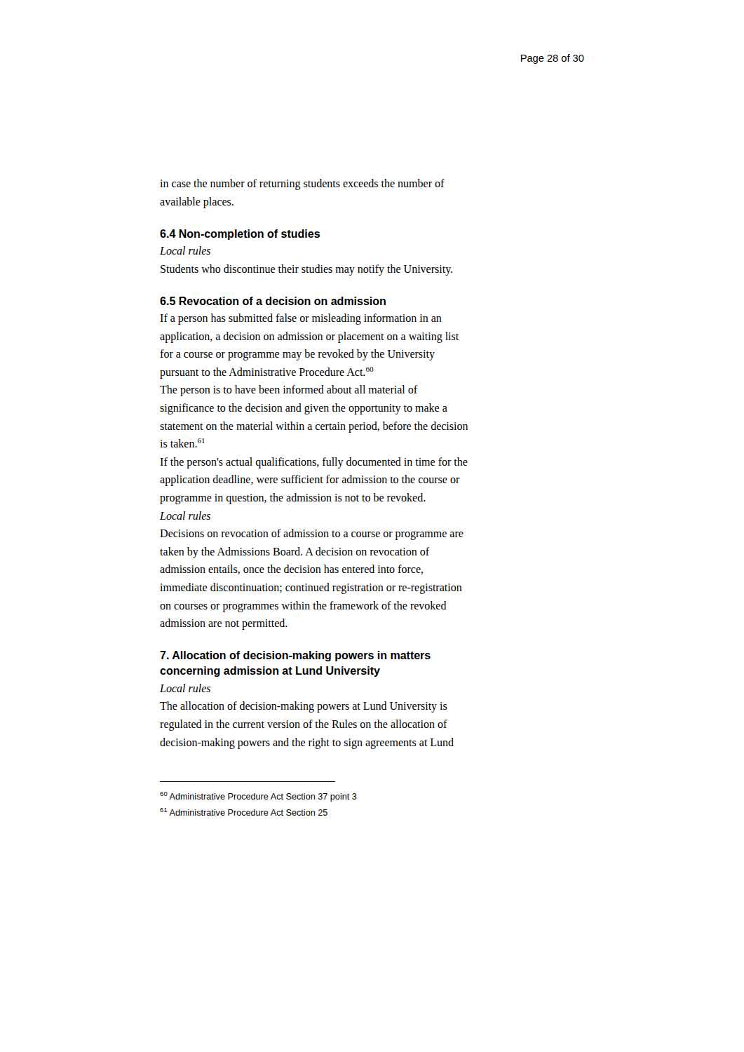Page 28 of 30
in case the number of returning students exceeds the number of available places.
6.4 Non-completion of studies
Local rules
Students who discontinue their studies may notify the University.
6.5 Revocation of a decision on admission
If a person has submitted false or misleading information in an application, a decision on admission or placement on a waiting list for a course or programme may be revoked by the University pursuant to the Administrative Procedure Act.60
The person is to have been informed about all material of significance to the decision and given the opportunity to make a statement on the material within a certain period, before the decision is taken.61
If the person's actual qualifications, fully documented in time for the application deadline, were sufficient for admission to the course or programme in question, the admission is not to be revoked.
Local rules
Decisions on revocation of admission to a course or programme are taken by the Admissions Board. A decision on revocation of admission entails, once the decision has entered into force, immediate discontinuation; continued registration or re-registration on courses or programmes within the framework of the revoked admission are not permitted.
7. Allocation of decision-making powers in matters concerning admission at Lund University
Local rules
The allocation of decision-making powers at Lund University is regulated in the current version of the Rules on the allocation of decision-making powers and the right to sign agreements at Lund
60 Administrative Procedure Act Section 37 point 3
61 Administrative Procedure Act Section 25